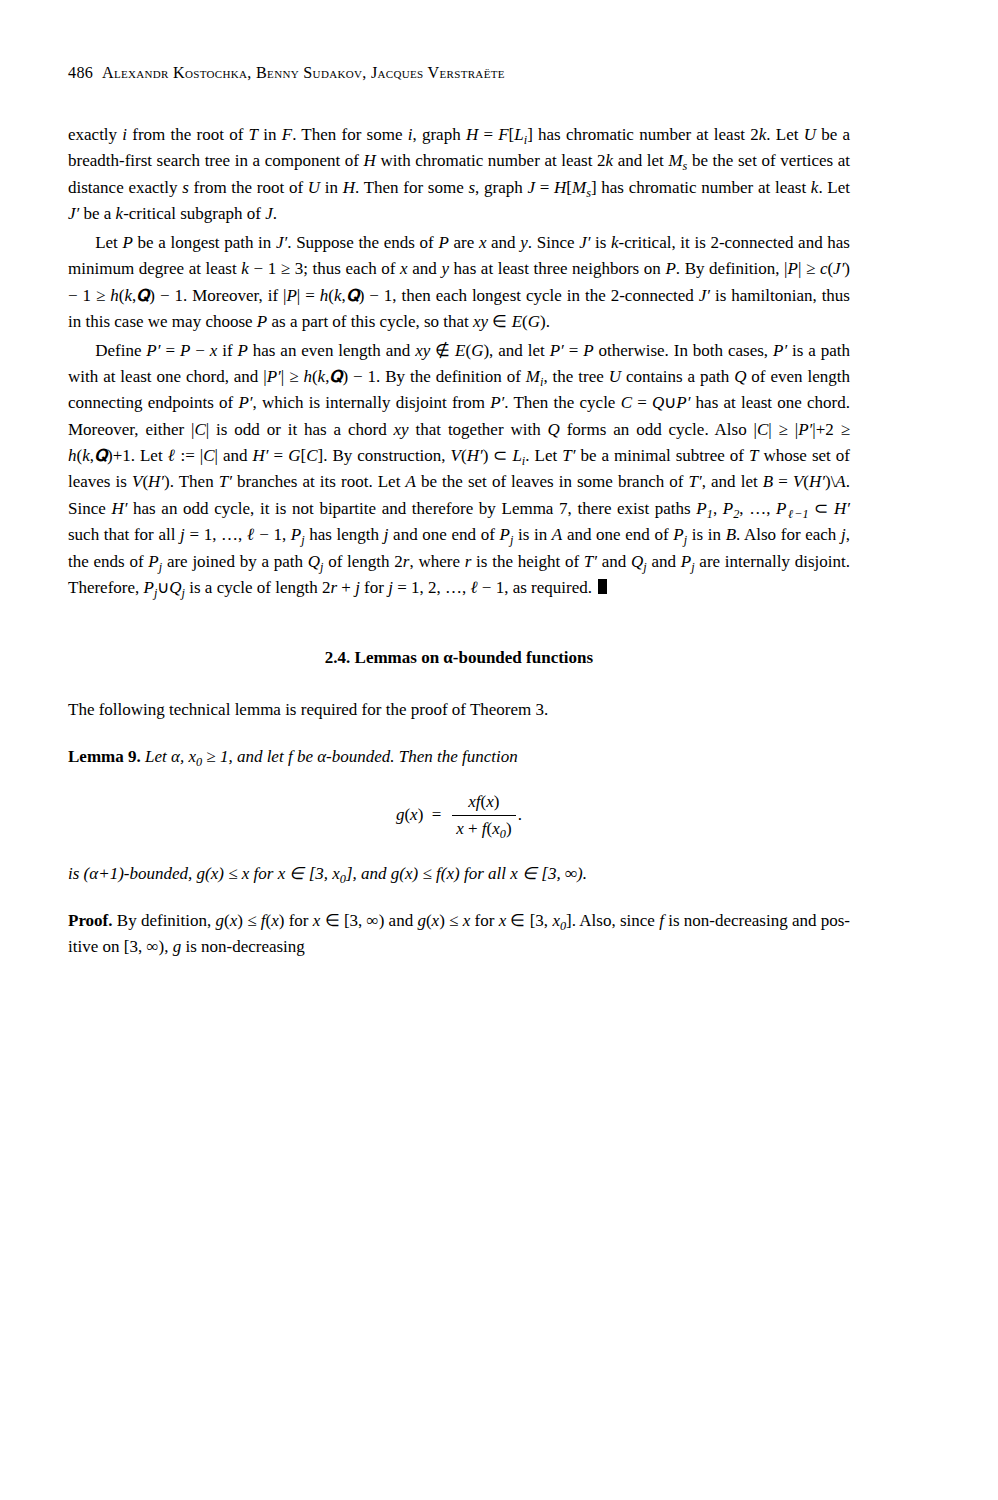486 Alexandr Kostochka, Benny Sudakov, Jacques Verstraëte
exactly i from the root of T in F. Then for some i, graph H = F[Li] has chromatic number at least 2k. Let U be a breadth-first search tree in a component of H with chromatic number at least 2k and let Ms be the set of vertices at distance exactly s from the root of U in H. Then for some s, graph J = H[Ms] has chromatic number at least k. Let J′ be a k-critical subgraph of J.
Let P be a longest path in J′. Suppose the ends of P are x and y. Since J′ is k-critical, it is 2-connected and has minimum degree at least k − 1 ≥ 3; thus each of x and y has at least three neighbors on P. By definition, |P| ≥ c(J′) − 1 ≥ h(k,𝐐) − 1. Moreover, if |P| = h(k,𝐐) − 1, then each longest cycle in the 2-connected J′ is hamiltonian, thus in this case we may choose P as a part of this cycle, so that xy ∈ E(G).
Define P′ = P − x if P has an even length and xy ∉ E(G), and let P′ = P otherwise. In both cases, P′ is a path with at least one chord, and |P′| ≥ h(k,𝐐) − 1. By the definition of Mi, the tree U contains a path Q of even length connecting endpoints of P′, which is internally disjoint from P′. Then the cycle C = Q∪P′ has at least one chord. Moreover, either |C| is odd or it has a chord xy that together with Q forms an odd cycle. Also |C| ≥ |P′|+2 ≥ h(k,𝐐)+1. Let ℓ := |C| and H′ = G[C]. By construction, V(H′) ⊂ Li. Let T′ be a minimal subtree of T whose set of leaves is V(H′). Then T′ branches at its root. Let A be the set of leaves in some branch of T′, and let B = V(H′)\A. Since H′ has an odd cycle, it is not bipartite and therefore by Lemma 7, there exist paths P1, P2, …, Pℓ−1 ⊂ H′ such that for all j = 1, …, ℓ − 1, Pj has length j and one end of Pj is in A and one end of Pj is in B. Also for each j, the ends of Pj are joined by a path Qj of length 2r, where r is the height of T′ and Qj and Pj are internally disjoint. Therefore, Pj∪Qj is a cycle of length 2r + j for j = 1, 2, …, ℓ − 1, as required.
2.4. Lemmas on α-bounded functions
The following technical lemma is required for the proof of Theorem 3.
Lemma 9. Let α, x0 ≥ 1, and let f be α-bounded. Then the function
g(x) = xf(x) x + f(x0) .
is (α+1)-bounded, g(x) ≤ x for x ∈ [3, x0], and g(x) ≤ f(x) for all x ∈ [3, ∞).
Proof. By definition, g(x) ≤ f(x) for x ∈ [3, ∞) and g(x) ≤ x for x ∈ [3, x0]. Also, since f is non-decreasing and positive on [3, ∞), g is non-decreasing